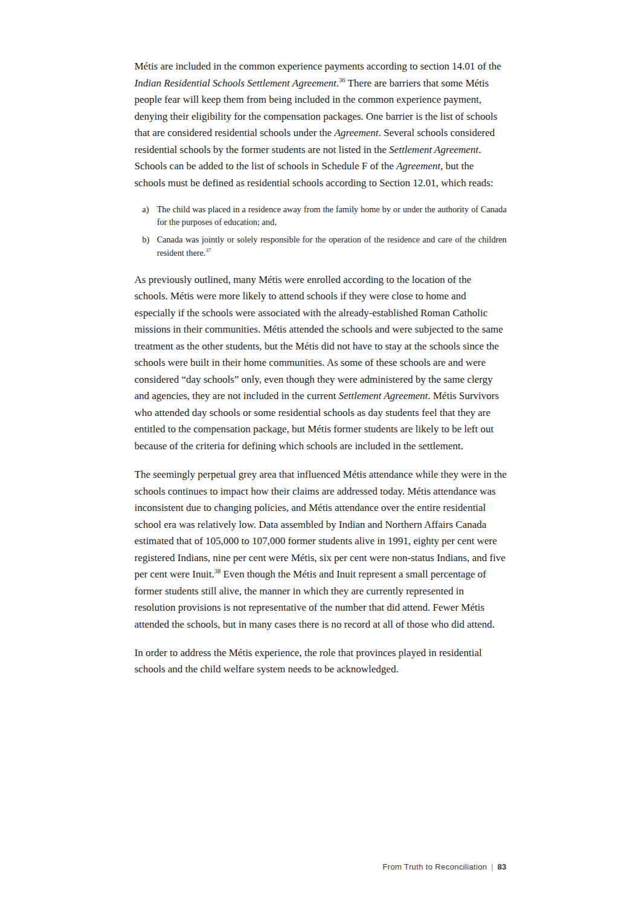Métis are included in the common experience payments according to section 14.01 of the Indian Residential Schools Settlement Agreement.36 There are barriers that some Métis people fear will keep them from being included in the common experience payment, denying their eligibility for the compensation packages. One barrier is the list of schools that are considered residential schools under the Agreement. Several schools considered residential schools by the former students are not listed in the Settlement Agreement. Schools can be added to the list of schools in Schedule F of the Agreement, but the schools must be defined as residential schools according to Section 12.01, which reads:
a) The child was placed in a residence away from the family home by or under the authority of Canada for the purposes of education; and,
b) Canada was jointly or solely responsible for the operation of the residence and care of the children resident there.37
As previously outlined, many Métis were enrolled according to the location of the schools. Métis were more likely to attend schools if they were close to home and especially if the schools were associated with the already-established Roman Catholic missions in their communities. Métis attended the schools and were subjected to the same treatment as the other students, but the Métis did not have to stay at the schools since the schools were built in their home communities. As some of these schools are and were considered “day schools” only, even though they were administered by the same clergy and agencies, they are not included in the current Settlement Agreement. Métis Survivors who attended day schools or some residential schools as day students feel that they are entitled to the compensation package, but Métis former students are likely to be left out because of the criteria for defining which schools are included in the settlement.
The seemingly perpetual grey area that influenced Métis attendance while they were in the schools continues to impact how their claims are addressed today. Métis attendance was inconsistent due to changing policies, and Métis attendance over the entire residential school era was relatively low. Data assembled by Indian and Northern Affairs Canada estimated that of 105,000 to 107,000 former students alive in 1991, eighty per cent were registered Indians, nine per cent were Métis, six per cent were non-status Indians, and five per cent were Inuit.38 Even though the Métis and Inuit represent a small percentage of former students still alive, the manner in which they are currently represented in resolution provisions is not representative of the number that did attend. Fewer Métis attended the schools, but in many cases there is no record at all of those who did attend.
In order to address the Métis experience, the role that provinces played in residential schools and the child welfare system needs to be acknowledged.
From Truth to Reconciliation|83